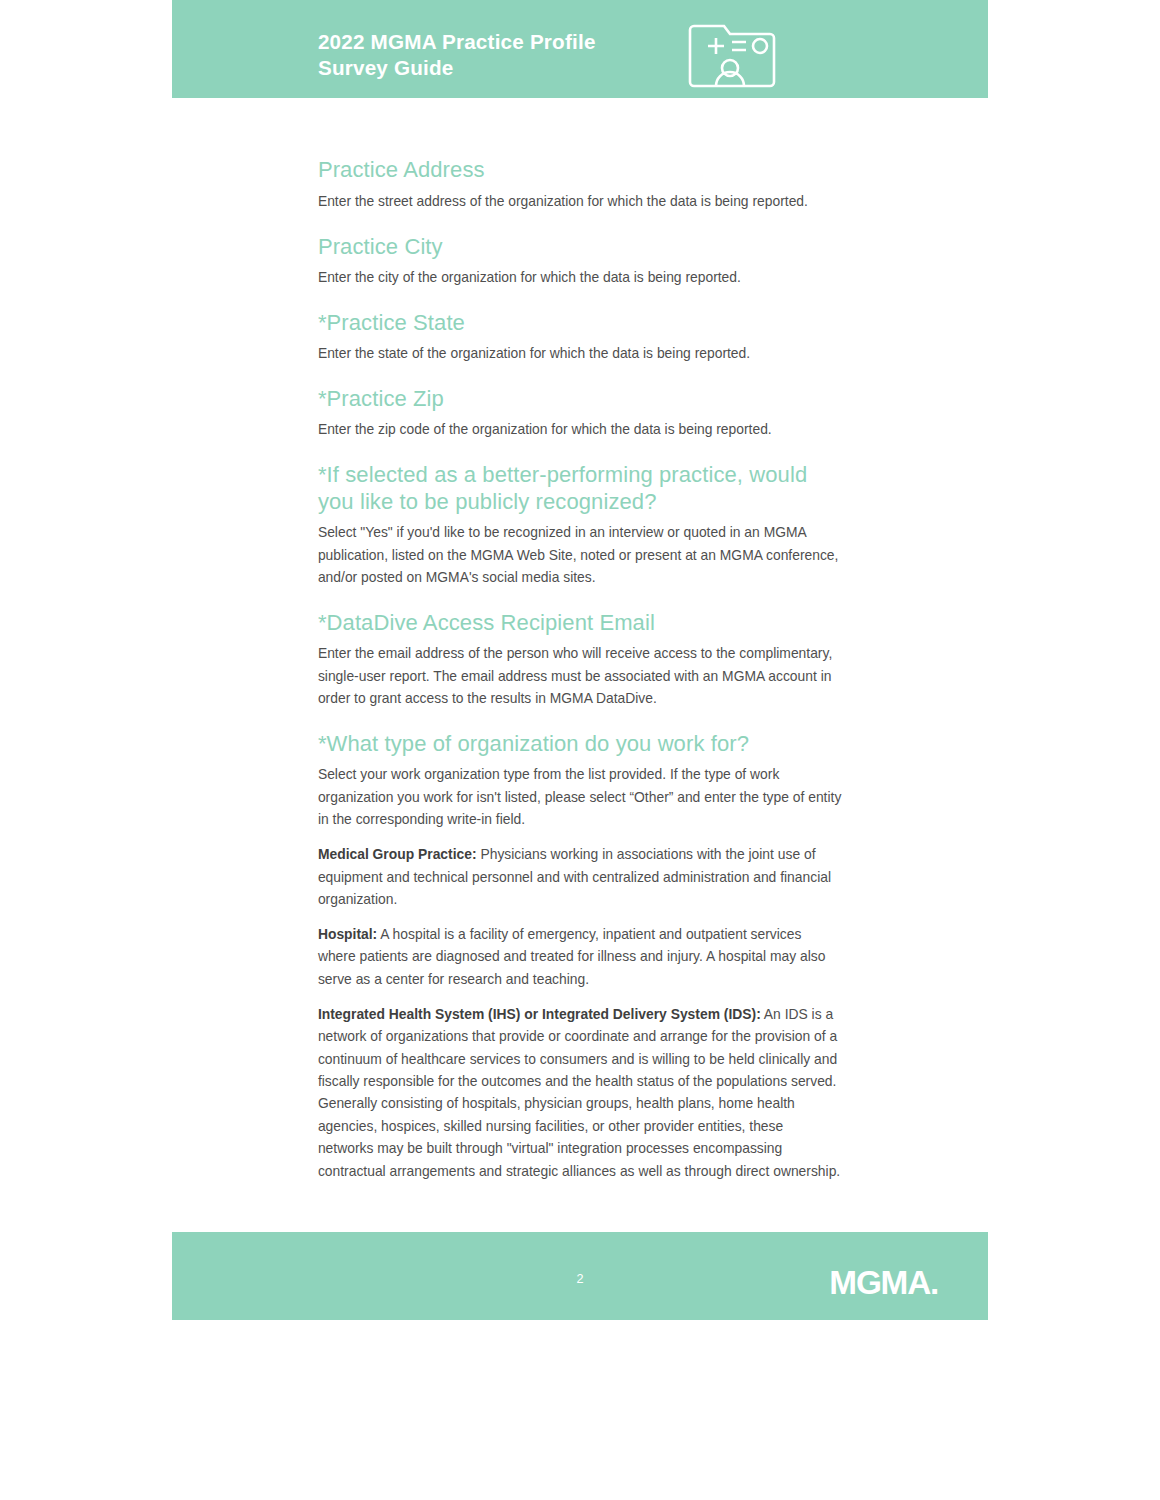2022 MGMA Practice Profile
Survey Guide
Practice Address
Enter the street address of the organization for which the data is being reported.
Practice City
Enter the city of the organization for which the data is being reported.
*Practice State
Enter the state of the organization for which the data is being reported.
*Practice Zip
Enter the zip code of the organization for which the data is being reported.
*If selected as a better-performing practice, would you like to be publicly recognized?
Select "Yes" if you'd like to be recognized in an interview or quoted in an MGMA publication, listed on the MGMA Web Site, noted or present at an MGMA conference, and/or posted on MGMA's social media sites.
*DataDive Access Recipient Email
Enter the email address of the person who will receive access to the complimentary, single-user report. The email address must be associated with an MGMA account in order to grant access to the results in MGMA DataDive.
*What type of organization do you work for?
Select your work organization type from the list provided. If the type of work organization you work for isn't listed, please select “Other” and enter the type of entity in the corresponding write-in field.
Medical Group Practice: Physicians working in associations with the joint use of equipment and technical personnel and with centralized administration and financial organization.
Hospital: A hospital is a facility of emergency, inpatient and outpatient services where patients are diagnosed and treated for illness and injury. A hospital may also serve as a center for research and teaching.
Integrated Health System (IHS) or Integrated Delivery System (IDS): An IDS is a network of organizations that provide or coordinate and arrange for the provision of a continuum of healthcare services to consumers and is willing to be held clinically and fiscally responsible for the outcomes and the health status of the populations served. Generally consisting of hospitals, physician groups, health plans, home health agencies, hospices, skilled nursing facilities, or other provider entities, these networks may be built through "virtual" integration processes encompassing contractual arrangements and strategic alliances as well as through direct ownership.
2
MGMA.